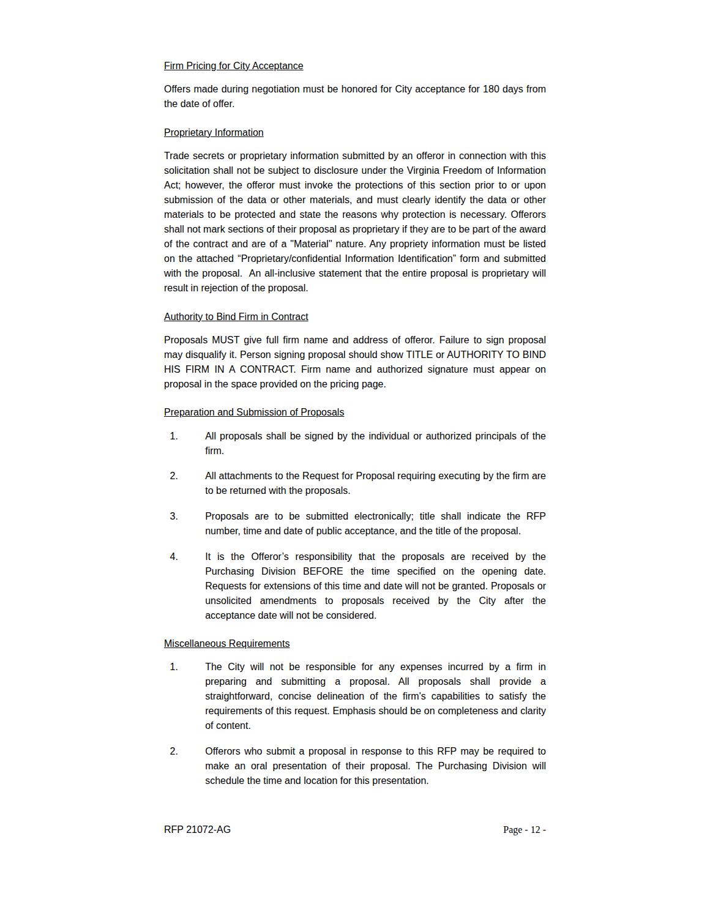Firm Pricing for City Acceptance
Offers made during negotiation must be honored for City acceptance for 180 days from the date of offer.
Proprietary Information
Trade secrets or proprietary information submitted by an offeror in connection with this solicitation shall not be subject to disclosure under the Virginia Freedom of Information Act; however, the offeror must invoke the protections of this section prior to or upon submission of the data or other materials, and must clearly identify the data or other materials to be protected and state the reasons why protection is necessary. Offerors shall not mark sections of their proposal as proprietary if they are to be part of the award of the contract and are of a "Material" nature. Any propriety information must be listed on the attached “Proprietary/confidential Information Identification” form and submitted with the proposal. An all-inclusive statement that the entire proposal is proprietary will result in rejection of the proposal.
Authority to Bind Firm in Contract
Proposals MUST give full firm name and address of offeror. Failure to sign proposal may disqualify it. Person signing proposal should show TITLE or AUTHORITY TO BIND HIS FIRM IN A CONTRACT. Firm name and authorized signature must appear on proposal in the space provided on the pricing page.
Preparation and Submission of Proposals
All proposals shall be signed by the individual or authorized principals of the firm.
All attachments to the Request for Proposal requiring executing by the firm are to be returned with the proposals.
Proposals are to be submitted electronically; title shall indicate the RFP number, time and date of public acceptance, and the title of the proposal.
It is the Offeror’s responsibility that the proposals are received by the Purchasing Division BEFORE the time specified on the opening date. Requests for extensions of this time and date will not be granted. Proposals or unsolicited amendments to proposals received by the City after the acceptance date will not be considered.
Miscellaneous Requirements
The City will not be responsible for any expenses incurred by a firm in preparing and submitting a proposal. All proposals shall provide a straightforward, concise delineation of the firm's capabilities to satisfy the requirements of this request. Emphasis should be on completeness and clarity of content.
Offerors who submit a proposal in response to this RFP may be required to make an oral presentation of their proposal. The Purchasing Division will schedule the time and location for this presentation.
RFP 21072-AG Page - 12 -